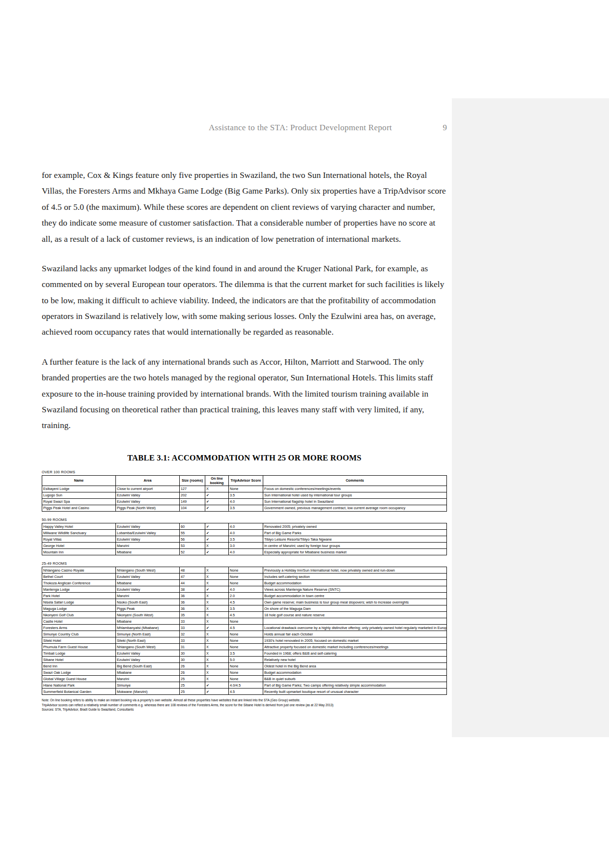Assistance to the STA: Product Development Report 9
for example, Cox & Kings feature only five properties in Swaziland, the two Sun International hotels, the Royal Villas, the Foresters Arms and Mkhaya Game Lodge (Big Game Parks). Only six properties have a TripAdvisor score of 4.5 or 5.0 (the maximum). While these scores are dependent on client reviews of varying character and number, they do indicate some measure of customer satisfaction. That a considerable number of properties have no score at all, as a result of a lack of customer reviews, is an indication of low penetration of international markets.
Swaziland lacks any upmarket lodges of the kind found in and around the Kruger National Park, for example, as commented on by several European tour operators. The dilemma is that the current market for such facilities is likely to be low, making it difficult to achieve viability. Indeed, the indicators are that the profitability of accommodation operators in Swaziland is relatively low, with some making serious losses. Only the Ezulwini area has, on average, achieved room occupancy rates that would internationally be regarded as reasonable.
A further feature is the lack of any international brands such as Accor, Hilton, Marriott and Starwood. The only branded properties are the two hotels managed by the regional operator, Sun International Hotels. This limits staff exposure to the in-house training provided by international brands. With the limited tourism training available in Swaziland focusing on theoretical rather than practical training, this leaves many staff with very limited, if any, training.
TABLE 3.1: ACCOMMODATION WITH 25 OR MORE ROOMS
OVER 100 ROOMS
| Name | Area | Size (rooms) | On line booking | TripAdvisor Score | Comments |
| --- | --- | --- | --- | --- | --- |
| Esibayeni Lodge | Close to current airport | 127 | X | None | Focus on domestic conferences/meetings/events |
| Lugogo Sun | Ezulwini Valley | 202 | ✔ | 3.5 | Sun International hotel used by international tour groups |
| Royal Swazi Spa | Ezulwini Valley | 149 | ✔ | 4.0 | Sun International flagship hotel in Swaziland |
| Piggs Peak Hotel and Casino | Piggs Peak (North West) | 104 | ✔ | 3.5 | Government owned, previous management contract, low current average room occupancy |
50-99 ROOMS
| Happy Valley Hotel | Ezulwini Valley | 60 | ✔ | 4.0 | Renovated 2005; privately owned |
| Mlilwane Wildlife Sanctuary | Lobamba/Ezulwini Valley | 55 | ✔ | 4.0 | Part of Big Game Parks |
| Royal Villas | Ezulwini Valley | 56 | ✔ | 3.5 | Tibiyo Leisure Resorts/Tibiyo Taka Ngwane |
| George Hotel | Manzini | 53 | X | 3.0 | In centre of Manzini; used by foreign tour groups |
| Mountain Inn | Mbabane | 52 | ✔ | 4.0 | Especially appropriate for Mbabane business market |
25-49 ROOMS
| Nhlangano Casino Royale | Nhlangano (South West) | 48 | X | None | Previously a Holiday Inn/Sun International hotel, now privately owned and run-down |
| Bethel Court | Ezulwini Valley | 47 | X | None | Includes self-catering section |
| Thokoza Anglican Conference | Mbabane | 44 | X | None | Budget accommodation |
| Mantenga Lodge | Ezulwini Valley | 38 | ✔ | 4.0 | Views across Mantenga Nature Reserve (SNTC) |
| Park Hotel | Manzini | 36 | X | 2.0 | Budget accommodation in town centre |
| Nisela Safari Lodge | Nsoko (South East) | 36 | X | 4.5 | Own game reserve; main business is tour group meal stopovers; wish to increase overnights |
| Maguga Lodge | Piggs Peak | 36 | X | 3.5 | On shore of the Maguga Dam |
| Nkonyeni Golf Club | Nkonyeni (South West) | 35 | X | 4.5 | 18 hole golf course and nature reserve |
| Castle Hotel | Mbabane | 33 | X | None | |
| Foresters Arms | Mhlambanyatsi (Mbabane) | 33 | ✔ | 4.5 | Locational drawback overcome by a highly distinctive offering; only privately owned hotel regularly marketed in Europe, with both tour groups and FITS |
| Simunye Country Club | Simunye (North East) | 32 | X | None | Holds annual fair each October |
| Siteki Hotel | Siteki (North East) | 33 | X | None | 1930's hotel renovated in 2005; focused on domestic market |
| Phumula Farm Guest House | Nhlangano (South West) | 31 | X | None | Attractive property focused on domestic market including conferences/meetings |
| Timbali Lodge | Ezulwini Valley | 30 | X | 3.5 | Founded in 1968; offers B&B and self-catering |
| Sibane Hotel | Ezulwini Valley | 30 | X | 5.0 | Relatively new hotel |
| Bend Inn | Big Bend (South East) | 26 | X | None | Oldest hotel in the Big Bend area |
| Swazi Oak Lodge | Mbabane | 26 | X | None | Budget accommodation |
| Global Village Guest House | Manzini | 25 | X | None | B&B in quiet suburb |
| Hlane National Park | Simunye | 25 | ✔ | 4.0/4.5 | Part of Big Game Parks; Two camps offering relatively simple accommodation |
| Summerfield Botanical Garden | Mokwane (Manzini) | 25 | ✔ | 4.5 | Recently built upmarket boutique resort of unusual character |
Note: On line booking refers to ability to make an instant booking via a property's own website. Almost all these properties have websites that are linked into the STA (Geo Group) website.
TripAdvisor scores can reflect a relatively small number of comments e.g. whereas there are 108 reviews of the Foresters Arms, the score for the Sibane Hotel is derived from just one review (as at 22 May 2013)
Sources: STA, TripAdvisor, Bradt Guide to Swaziland, Consultants